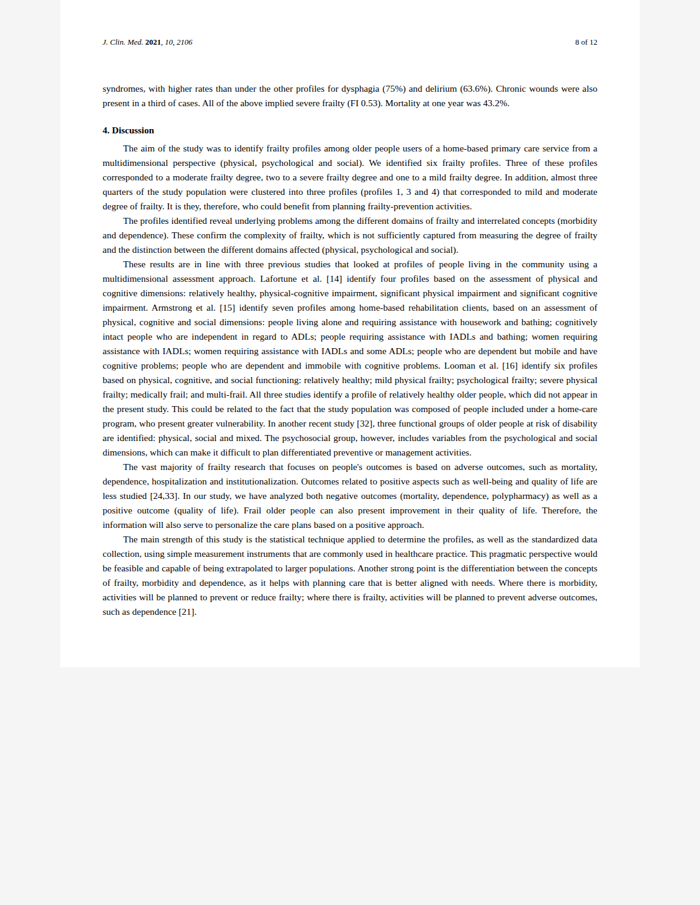J. Clin. Med. 2021, 10, 2106 8 of 12
syndromes, with higher rates than under the other profiles for dysphagia (75%) and delirium (63.6%). Chronic wounds were also present in a third of cases. All of the above implied severe frailty (FI 0.53). Mortality at one year was 43.2%.
4. Discussion
The aim of the study was to identify frailty profiles among older people users of a home-based primary care service from a multidimensional perspective (physical, psychological and social). We identified six frailty profiles. Three of these profiles corresponded to a moderate frailty degree, two to a severe frailty degree and one to a mild frailty degree. In addition, almost three quarters of the study population were clustered into three profiles (profiles 1, 3 and 4) that corresponded to mild and moderate degree of frailty. It is they, therefore, who could benefit from planning frailty-prevention activities.
The profiles identified reveal underlying problems among the different domains of frailty and interrelated concepts (morbidity and dependence). These confirm the complexity of frailty, which is not sufficiently captured from measuring the degree of frailty and the distinction between the different domains affected (physical, psychological and social).
These results are in line with three previous studies that looked at profiles of people living in the community using a multidimensional assessment approach. Lafortune et al. [14] identify four profiles based on the assessment of physical and cognitive dimensions: relatively healthy, physical-cognitive impairment, significant physical impairment and significant cognitive impairment. Armstrong et al. [15] identify seven profiles among home-based rehabilitation clients, based on an assessment of physical, cognitive and social dimensions: people living alone and requiring assistance with housework and bathing; cognitively intact people who are independent in regard to ADLs; people requiring assistance with IADLs and bathing; women requiring assistance with IADLs; women requiring assistance with IADLs and some ADLs; people who are dependent but mobile and have cognitive problems; people who are dependent and immobile with cognitive problems. Looman et al. [16] identify six profiles based on physical, cognitive, and social functioning: relatively healthy; mild physical frailty; psychological frailty; severe physical frailty; medically frail; and multi-frail. All three studies identify a profile of relatively healthy older people, which did not appear in the present study. This could be related to the fact that the study population was composed of people included under a home-care program, who present greater vulnerability. In another recent study [32], three functional groups of older people at risk of disability are identified: physical, social and mixed. The psychosocial group, however, includes variables from the psychological and social dimensions, which can make it difficult to plan differentiated preventive or management activities.
The vast majority of frailty research that focuses on people's outcomes is based on adverse outcomes, such as mortality, dependence, hospitalization and institutionalization. Outcomes related to positive aspects such as well-being and quality of life are less studied [24,33]. In our study, we have analyzed both negative outcomes (mortality, dependence, polypharmacy) as well as a positive outcome (quality of life). Frail older people can also present improvement in their quality of life. Therefore, the information will also serve to personalize the care plans based on a positive approach.
The main strength of this study is the statistical technique applied to determine the profiles, as well as the standardized data collection, using simple measurement instruments that are commonly used in healthcare practice. This pragmatic perspective would be feasible and capable of being extrapolated to larger populations. Another strong point is the differentiation between the concepts of frailty, morbidity and dependence, as it helps with planning care that is better aligned with needs. Where there is morbidity, activities will be planned to prevent or reduce frailty; where there is frailty, activities will be planned to prevent adverse outcomes, such as dependence [21].